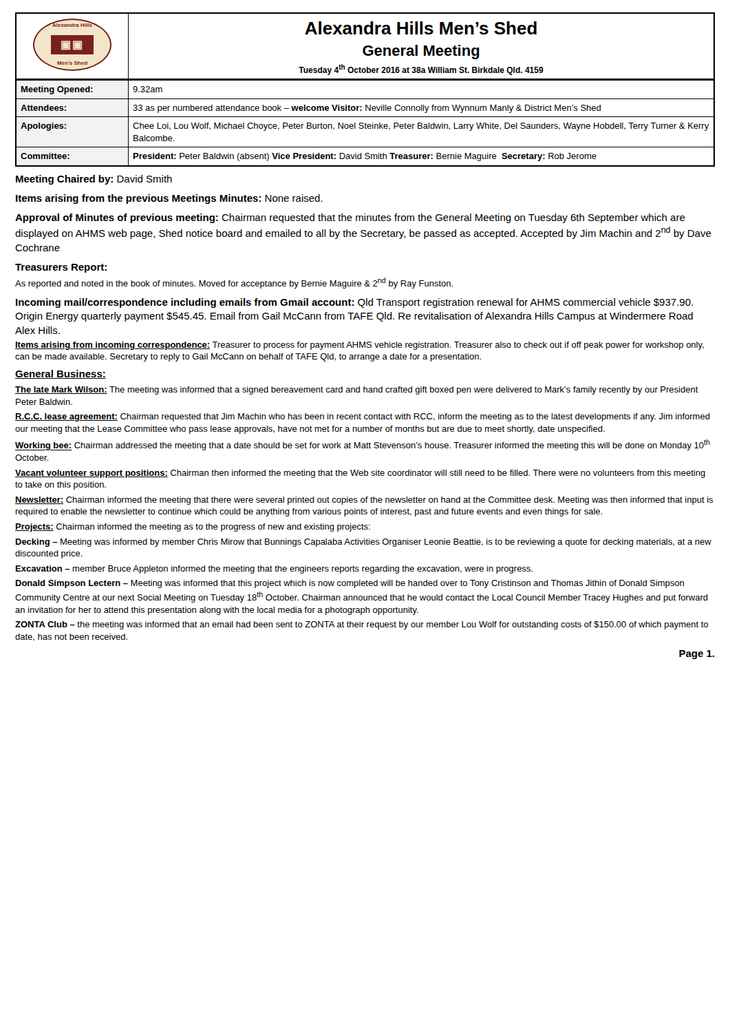| Alexandra Hills ▣▣ Men’s Shed | Alexandra Hills Men’s Shed General Meeting Tuesday 4 th October 2016 at 38a William St. Birkdale Qld. 4159 |
| Meeting Opened: | 9.32am |
| Attendees: | 33 as per numbered attendance book – welcome Visitor: Neville Connolly from Wynnum Manly & District Men’s Shed |
| Apologies: | Chee Loi, Lou Wolf, Michael Choyce, Peter Burton, Noel Steinke, Peter Baldwin, Larry White, Del Saunders, Wayne Hobdell, Terry Turner & Kerry Balcombe. |
| Committee: | President: Peter Baldwin (absent) Vice President: David Smith Treasurer: Bernie Maguire Secretary: Rob Jerome |
Meeting Chaired by: David Smith
Items arising from the previous Meetings Minutes: None raised.
Approval of Minutes of previous meeting: Chairman requested that the minutes from the General Meeting on Tuesday 6th September which are displayed on AHMS web page, Shed notice board and emailed to all by the Secretary, be passed as accepted. Accepted by Jim Machin and 2nd by Dave Cochrane
Treasurers Report:
As reported and noted in the book of minutes. Moved for acceptance by Bernie Maguire & 2nd by Ray Funston.
Incoming mail/correspondence including emails from Gmail account: Qld Transport registration renewal for AHMS commercial vehicle $937.90. Origin Energy quarterly payment $545.45. Email from Gail McCann from TAFE Qld. Re revitalisation of Alexandra Hills Campus at Windermere Road Alex Hills.
Items arising from incoming correspondence: Treasurer to process for payment AHMS vehicle registration. Treasurer also to check out if off peak power for workshop only, can be made available. Secretary to reply to Gail McCann on behalf of TAFE Qld, to arrange a date for a presentation.
General Business:
The late Mark Wilson: The meeting was informed that a signed bereavement card and hand crafted gift boxed pen were delivered to Mark’s family recently by our President Peter Baldwin.
R.C.C. lease agreement: Chairman requested that Jim Machin who has been in recent contact with RCC, inform the meeting as to the latest developments if any. Jim informed our meeting that the Lease Committee who pass lease approvals, have not met for a number of months but are due to meet shortly, date unspecified.
Working bee: Chairman addressed the meeting that a date should be set for work at Matt Stevenson’s house. Treasurer informed the meeting this will be done on Monday 10th October.
Vacant volunteer support positions: Chairman then informed the meeting that the Web site coordinator will still need to be filled. There were no volunteers from this meeting to take on this position.
Newsletter: Chairman informed the meeting that there were several printed out copies of the newsletter on hand at the Committee desk. Meeting was then informed that input is required to enable the newsletter to continue which could be anything from various points of interest, past and future events and even things for sale.
Projects: Chairman informed the meeting as to the progress of new and existing projects:
Decking – Meeting was informed by member Chris Mirow that Bunnings Capalaba Activities Organiser Leonie Beattie, is to be reviewing a quote for decking materials, at a new discounted price.
Excavation – member Bruce Appleton informed the meeting that the engineers reports regarding the excavation, were in progress.
Donald Simpson Lectern – Meeting was informed that this project which is now completed will be handed over to Tony Cristinson and Thomas Jithin of Donald Simpson Community Centre at our next Social Meeting on Tuesday 18th October. Chairman announced that he would contact the Local Council Member Tracey Hughes and put forward an invitation for her to attend this presentation along with the local media for a photograph opportunity.
ZONTA Club – the meeting was informed that an email had been sent to ZONTA at their request by our member Lou Wolf for outstanding costs of $150.00 of which payment to date, has not been received.
Page 1.